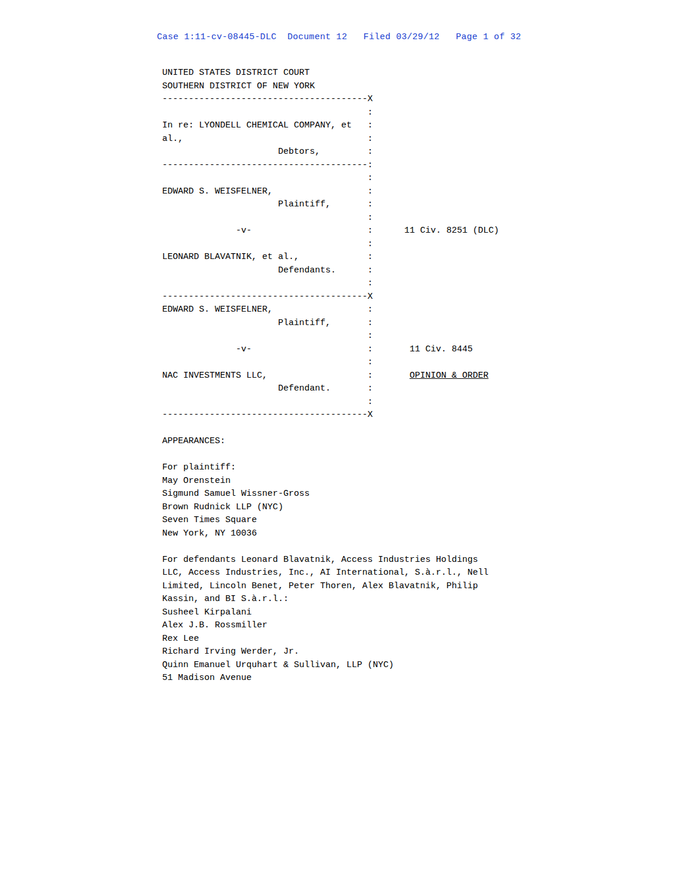Case 1:11-cv-08445-DLC Document 12 Filed 03/29/12 Page 1 of 32
UNITED STATES DISTRICT COURT
SOUTHERN DISTRICT OF NEW YORK
---------------------------------------X
                                       :
In re: LYONDELL CHEMICAL COMPANY, et   :
al.,                                   :
                      Debtors,         :
---------------------------------------:
                                       :
EDWARD S. WEISFELNER,                  :
                      Plaintiff,       :
                                       :
              -v-                      :      11 Civ. 8251 (DLC)
                                       :
LEONARD BLAVATNIK, et al.,             :
                      Defendants.      :
                                       :
---------------------------------------X
EDWARD S. WEISFELNER,                  :
                      Plaintiff,       :
                                       :
              -v-                      :       11 Civ. 8445
                                       :
NAC INVESTMENTS LLC,                   :       OPINION & ORDER
                      Defendant.       :
                                       :
---------------------------------------X

APPEARANCES:

For plaintiff:
May Orenstein
Sigmund Samuel Wissner-Gross
Brown Rudnick LLP (NYC)
Seven Times Square
New York, NY 10036

For defendants Leonard Blavatnik, Access Industries Holdings
LLC, Access Industries, Inc., AI International, S.à.r.l., Nell
Limited, Lincoln Benet, Peter Thoren, Alex Blavatnik, Philip
Kassin, and BI S.à.r.l.:
Susheel Kirpalani
Alex J.B. Rossmiller
Rex Lee
Richard Irving Werder, Jr.
Quinn Emanuel Urquhart & Sullivan, LLP (NYC)
51 Madison Avenue